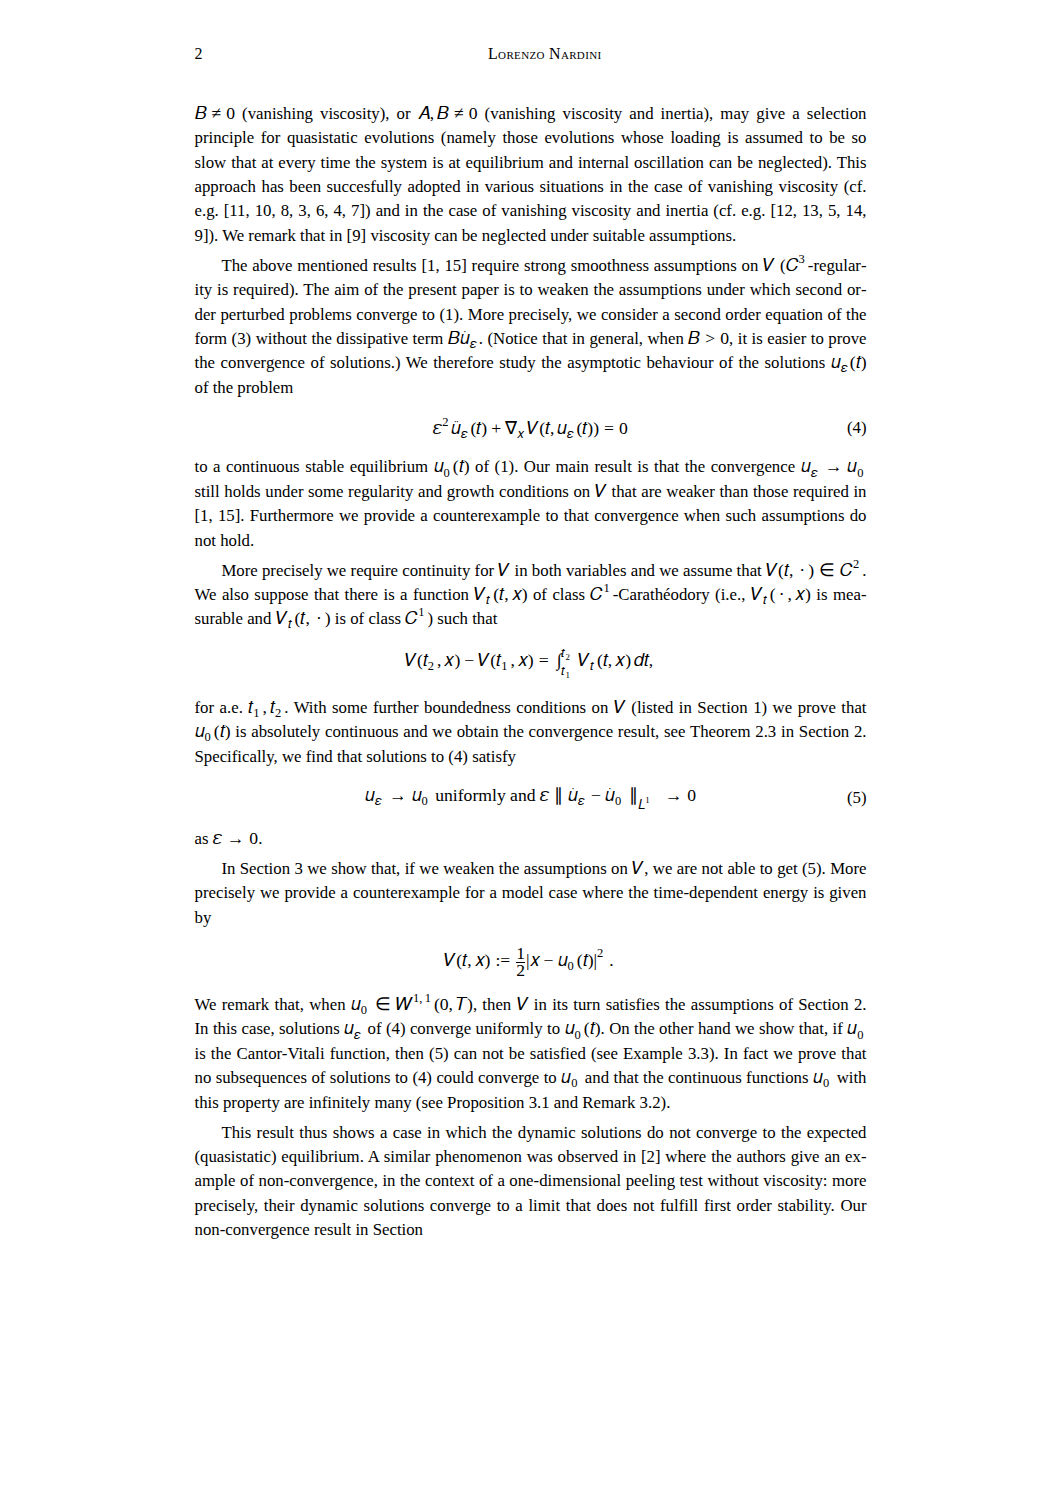2 Lorenzo Nardini
B≠0 (vanishing viscosity), or A,B≠0 (vanishing viscosity and inertia), may give a selection principle for quasistatic evolutions (namely those evolutions whose loading is assumed to be so slow that at every time the system is at equilibrium and internal oscillation can be neglected). This approach has been succesfully adopted in various situations in the case of vanishing viscosity (cf. e.g. [11, 10, 8, 3, 6, 4, 7]) and in the case of vanishing viscosity and inertia (cf. e.g. [12, 13, 5, 14, 9]). We remark that in [9] viscosity can be neglected under suitable assumptions.
The above mentioned results [1, 15] require strong smoothness assumptions on V (C3-regularity is required). The aim of the present paper is to weaken the assumptions under which second order perturbed problems converge to (1). More precisely, we consider a second order equation of the form (3) without the dissipative term Bu˙ε. (Notice that in general, when B>0, it is easier to prove the convergence of solutions.) We therefore study the asymptotic behaviour of the solutions uε(t) of the problem
ε2 u¨ε (t) + ∇x V (t, uε(t) ) =0 (4)
to a continuous stable equilibrium u0(t) of (1). Our main result is that the convergence uε→u0 still holds under some regularity and growth conditions on V that are weaker than those required in [1, 15]. Furthermore we provide a counterexample to that convergence when such assumptions do not hold.
More precisely we require continuity for V in both variables and we assume that V(t,·)∈C2. We also suppose that there is a function Vt(t,x) of class C1-Carathéodory (i.e., Vt(·,x) is measurable and Vt(t,·) is of class C1) such that
V(t2,x) − V(t1,x) = ∫ t1 t2 Vt(t,x) dt,
for a.e. t1,t2. With some further boundedness conditions on V (listed in Section 1) we prove that u0(t) is absolutely continuous and we obtain the convergence result, see Theorem 2.3 in Section 2. Specifically, we find that solutions to (4) satisfy
uε→u0 uniformly and ε ∥ u˙ε − u˙0 ∥L1 →0 (5)
as ε→0.
In Section 3 we show that, if we weaken the assumptions on V, we are not able to get (5). More precisely we provide a counterexample for a model case where the time-dependent energy is given by
V(t,x) := 12 |x−u0(t)| 2 .
We remark that, when u0∈W1,1(0,T), then V in its turn satisfies the assumptions of Section 2. In this case, solutions uε of (4) converge uniformly to u0(t). On the other hand we show that, if u0 is the Cantor-Vitali function, then (5) can not be satisfied (see Example 3.3). In fact we prove that no subsequences of solutions to (4) could converge to u0 and that the continuous functions u0 with this property are infinitely many (see Proposition 3.1 and Remark 3.2).
This result thus shows a case in which the dynamic solutions do not converge to the expected (quasistatic) equilibrium. A similar phenomenon was observed in [2] where the authors give an example of non-convergence, in the context of a one-dimensional peeling test without viscosity: more precisely, their dynamic solutions converge to a limit that does not fulfill first order stability. Our non-convergence result in Section